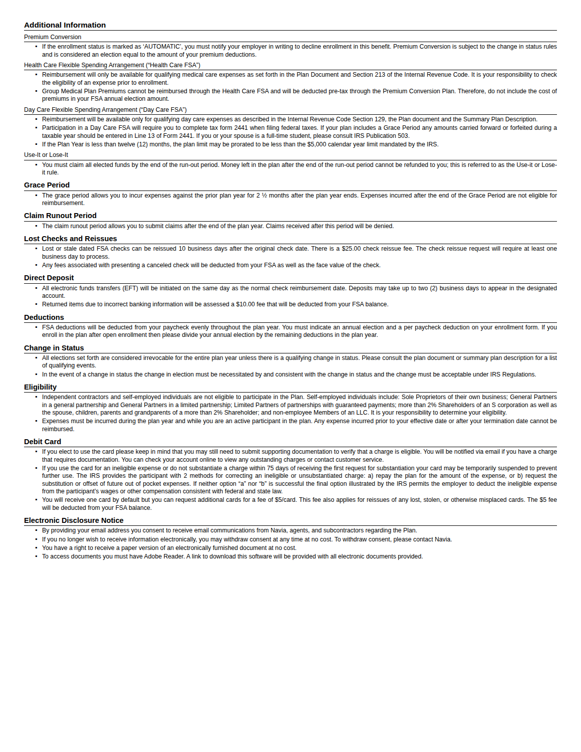Additional Information
Premium Conversion
If the enrollment status is marked as ‘AUTOMATIC’, you must notify your employer in writing to decline enrollment in this benefit. Premium Conversion is subject to the change in status rules and is considered an election equal to the amount of your premium deductions.
Health Care Flexible Spending Arrangement (“Health Care FSA”)
Reimbursement will only be available for qualifying medical care expenses as set forth in the Plan Document and Section 213 of the Internal Revenue Code. It is your responsibility to check the eligibility of an expense prior to enrollment.
Group Medical Plan Premiums cannot be reimbursed through the Health Care FSA and will be deducted pre-tax through the Premium Conversion Plan. Therefore, do not include the cost of premiums in your FSA annual election amount.
Day Care Flexible Spending Arrangement (“Day Care FSA”)
Reimbursement will be available only for qualifying day care expenses as described in the Internal Revenue Code Section 129, the Plan document and the Summary Plan Description.
Participation in a Day Care FSA will require you to complete tax form 2441 when filing federal taxes. If your plan includes a Grace Period any amounts carried forward or forfeited during a taxable year should be entered in Line 13 of Form 2441. If you or your spouse is a full-time student, please consult IRS Publication 503.
If the Plan Year is less than twelve (12) months, the plan limit may be prorated to be less than the $5,000 calendar year limit mandated by the IRS.
Use-It or Lose-It
You must claim all elected funds by the end of the run-out period. Money left in the plan after the end of the run-out period cannot be refunded to you; this is referred to as the Use-it or Lose-it rule.
Grace Period
The grace period allows you to incur expenses against the prior plan year for 2 ½ months after the plan year ends. Expenses incurred after the end of the Grace Period are not eligible for reimbursement.
Claim Runout Period
The claim runout period allows you to submit claims after the end of the plan year. Claims received after this period will be denied.
Lost Checks and Reissues
Lost or stale dated FSA checks can be reissued 10 business days after the original check date. There is a $25.00 check reissue fee. The check reissue request will require at least one business day to process.
Any fees associated with presenting a canceled check will be deducted from your FSA as well as the face value of the check.
Direct Deposit
All electronic funds transfers (EFT) will be initiated on the same day as the normal check reimbursement date. Deposits may take up to two (2) business days to appear in the designated account.
Returned items due to incorrect banking information will be assessed a $10.00 fee that will be deducted from your FSA balance.
Deductions
FSA deductions will be deducted from your paycheck evenly throughout the plan year. You must indicate an annual election and a per paycheck deduction on your enrollment form. If you enroll in the plan after open enrollment then please divide your annual election by the remaining deductions in the plan year.
Change in Status
All elections set forth are considered irrevocable for the entire plan year unless there is a qualifying change in status. Please consult the plan document or summary plan description for a list of qualifying events.
In the event of a change in status the change in election must be necessitated by and consistent with the change in status and the change must be acceptable under IRS Regulations.
Eligibility
Independent contractors and self-employed individuals are not eligible to participate in the Plan. Self-employed individuals include: Sole Proprietors of their own business; General Partners in a general partnership and General Partners in a limited partnership; Limited Partners of partnerships with guaranteed payments; more than 2% Shareholders of an S corporation as well as the spouse, children, parents and grandparents of a more than 2% Shareholder; and non-employee Members of an LLC. It is your responsibility to determine your eligibility.
Expenses must be incurred during the plan year and while you are an active participant in the plan. Any expense incurred prior to your effective date or after your termination date cannot be reimbursed.
Debit Card
If you elect to use the card please keep in mind that you may still need to submit supporting documentation to verify that a charge is eligible. You will be notified via email if you have a charge that requires documentation. You can check your account online to view any outstanding charges or contact customer service.
If you use the card for an ineligible expense or do not substantiate a charge within 75 days of receiving the first request for substantiation your card may be temporarily suspended to prevent further use. The IRS provides the participant with 2 methods for correcting an ineligible or unsubstantiated charge: a) repay the plan for the amount of the expense, or b) request the substitution or offset of future out of pocket expenses. If neither option “a” nor “b” is successful the final option illustrated by the IRS permits the employer to deduct the ineligible expense from the participant’s wages or other compensation consistent with federal and state law.
You will receive one card by default but you can request additional cards for a fee of $5/card. This fee also applies for reissues of any lost, stolen, or otherwise misplaced cards. The $5 fee will be deducted from your FSA balance.
Electronic Disclosure Notice
By providing your email address you consent to receive email communications from Navia, agents, and subcontractors regarding the Plan.
If you no longer wish to receive information electronically, you may withdraw consent at any time at no cost. To withdraw consent, please contact Navia.
You have a right to receive a paper version of an electronically furnished document at no cost.
To access documents you must have Adobe Reader. A link to download this software will be provided with all electronic documents provided.